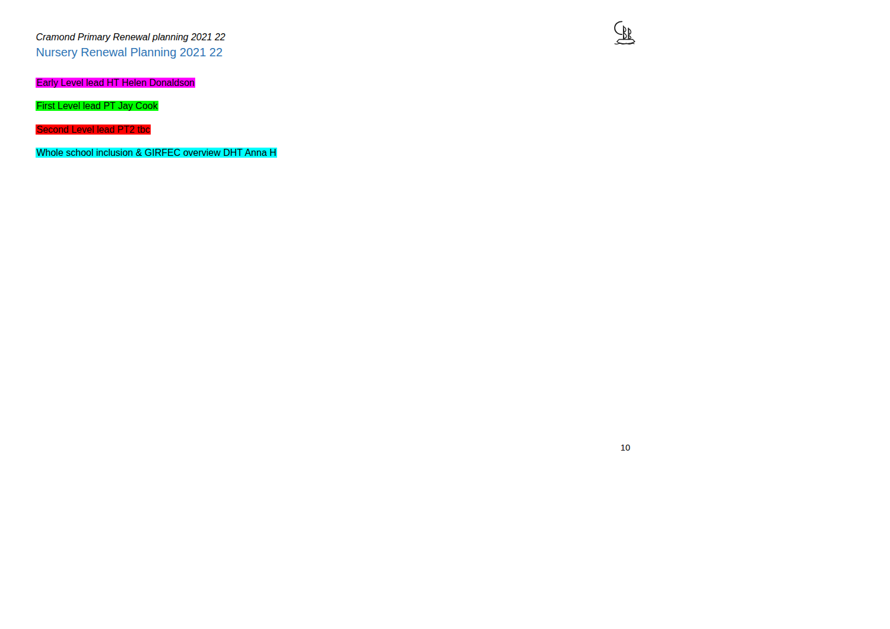Cramond Primary Renewal planning 2021 22
Nursery Renewal Planning 2021 22
Early Level lead HT Helen Donaldson
First Level lead PT Jay Cook
Second Level lead PT2 tbc
Whole school inclusion & GIRFEC overview DHT Anna H
10